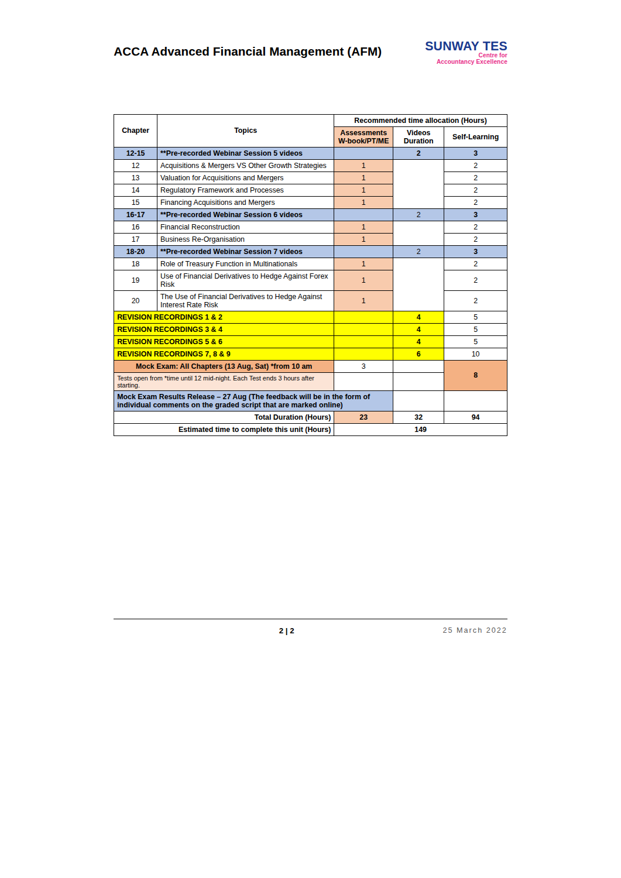ACCA Advanced Financial Management (AFM)
SUNWAY TES
Centre for
Accountancy Excellence
| Chapter | Topics | Recommended time allocation (Hours) |
| --- | --- | --- |
| Assessments W-book/PT/ME | Videos Duration | Self-Learning |
| 12-15 | **Pre-recorded Webinar Session 5 videos | | 2 | 3 |
| 12 | Acquisitions & Mergers VS Other Growth Strategies | 1 | | 2 |
| 13 | Valuation for Acquisitions and Mergers | 1 | 2 |
| 14 | Regulatory Framework and Processes | 1 | 2 |
| 15 | Financing Acquisitions and Mergers | 1 | 2 |
| 16-17 | **Pre-recorded Webinar Session 6 videos | | 2 | 3 |
| 16 | Financial Reconstruction | 1 | | 2 |
| 17 | Business Re-Organisation | 1 | 2 |
| 18-20 | **Pre-recorded Webinar Session 7 videos | | 2 | 3 |
| 18 | Role of Treasury Function in Multinationals | 1 | | 2 |
| 19 | Use of Financial Derivatives to Hedge Against Forex Risk | 1 | 2 |
| 20 | The Use of Financial Derivatives to Hedge Against Interest Rate Risk | 1 | 2 |
| REVISION RECORDINGS 1 & 2 | | 4 | 5 |
| REVISION RECORDINGS 3 & 4 | | 4 | 5 |
| REVISION RECORDINGS 5 & 6 | | 4 | 5 |
| REVISION RECORDINGS 7, 8 & 9 | | 6 | 10 |
| Mock Exam: All Chapters (13 Aug, Sat) *from 10 am | 3 | | 8 |
| Tests open from *time until 12 mid-night. Each Test ends 3 hours after starting. | | |
| Mock Exam Results Release – 27 Aug (The feedback will be in the form of individual comments on the graded script that are marked online) | | |
| Total Duration (Hours) | 23 | 32 | 94 |
| Estimated time to complete this unit (Hours) | 149 |
2 | 2
25 March 2022